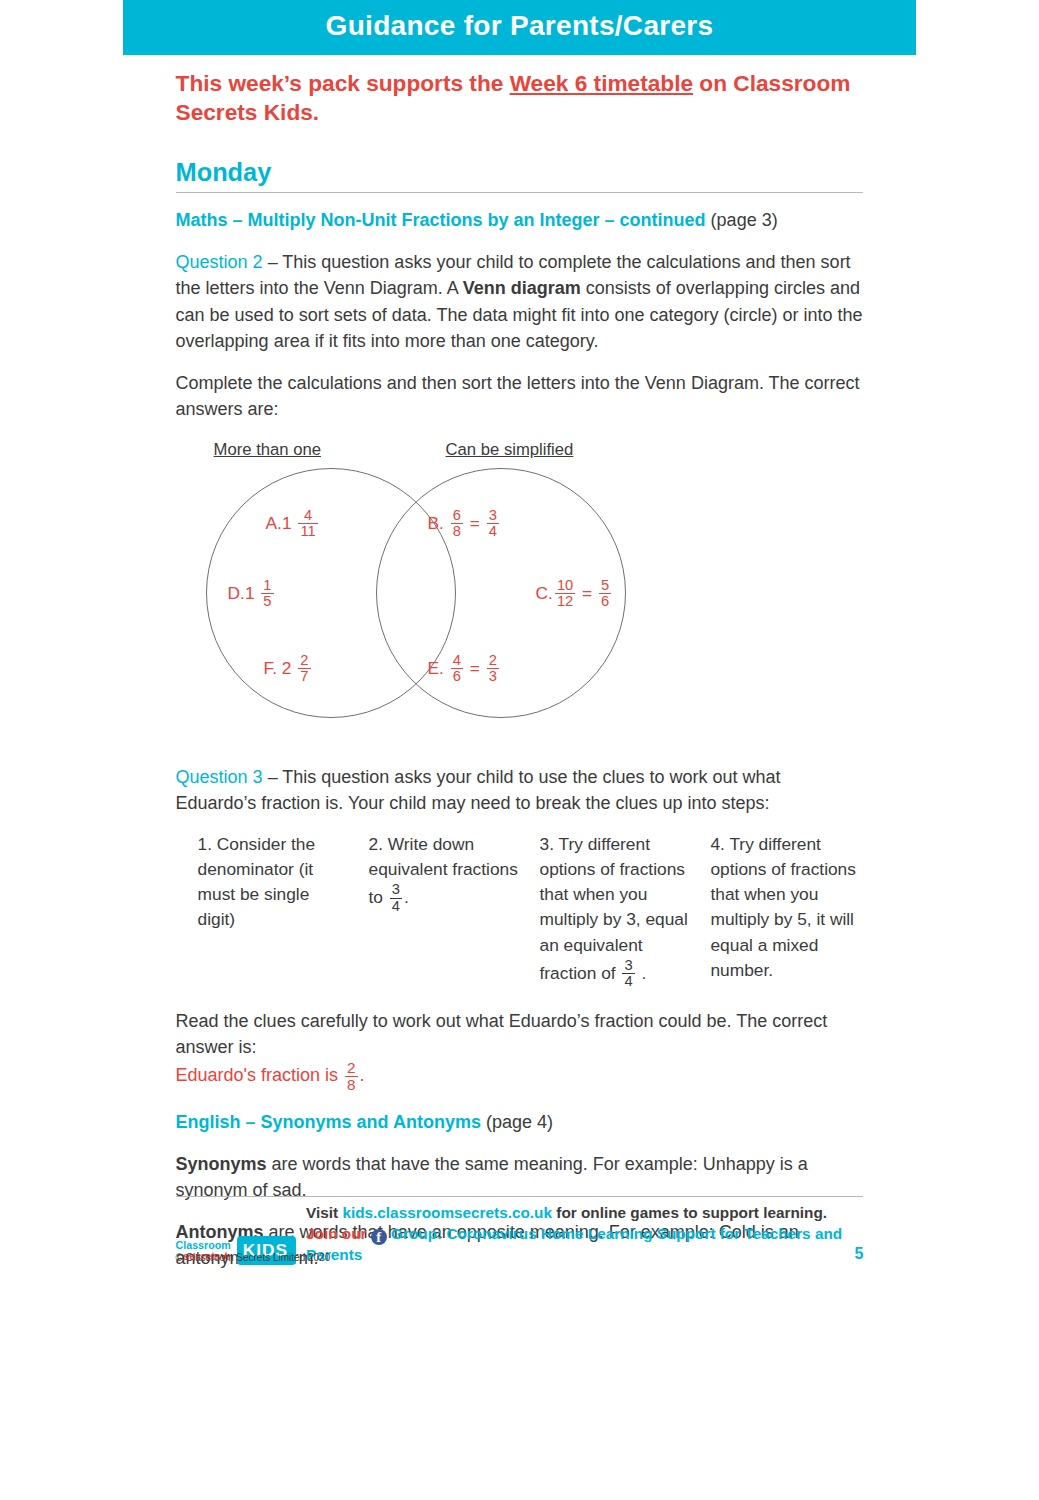Guidance for Parents/Carers
This week’s pack supports the Week 6 timetable on Classroom Secrets Kids.
Monday
Maths – Multiply Non-Unit Fractions by an Integer – continued (page 3)
Question 2 – This question asks your child to complete the calculations and then sort the letters into the Venn Diagram. A Venn diagram consists of overlapping circles and can be used to sort sets of data. The data might fit into one category (circle) or into the overlapping area if it fits into more than one category.
Complete the calculations and then sort the letters into the Venn Diagram. The correct answers are:
More than one Can be simplified
A.1 411 D.1 15 F. 2 27 B. 68 = 34 C.1012 = 56 E. 46 = 23
Question 3 – This question asks your child to use the clues to work out what Eduardo’s fraction is. Your child may need to break the clues up into steps:
1. Consider the denominator (it must be single digit)
2. Write down equivalent fractions to 34.
3. Try different options of fractions that when you multiply by 3, equal an equivalent fraction of 34 .
4. Try different options of fractions that when you multiply by 5, it will equal a mixed number.
Read the clues carefully to work out what Eduardo’s fraction could be. The correct answer is:
Eduardo's fraction is 28.
English – Synonyms and Antonyms (page 4)
Synonyms are words that have the same meaning. For example: Unhappy is a synonym of sad.
Antonyms are words that have an opposite meaning. For example: Cold is an antonym of warm.
Classroom secrets★
KIDS
Visit kids.classroomsecrets.co.uk for online games to support learning.
Join our f Group: Coronavirus Home Learning Support for Teachers and Parents
© Classroom Secrets Limited 2020
5